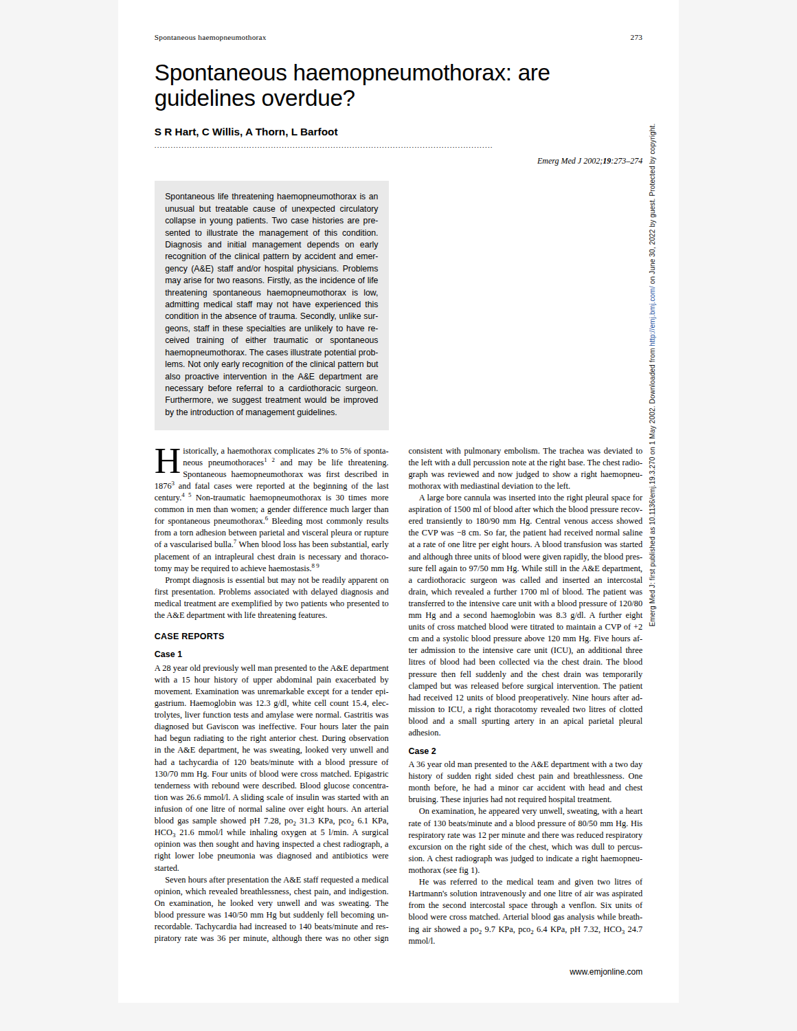Emerg Med J: first published as 10.1136/emj.19.3.270 on 1 May 2002. Downloaded from http://emj.bmj.com/ on June 30, 2022 by guest. Protected by copyright.
Spontaneous haemopneumothorax
273
Spontaneous haemopneumothorax: are guidelines overdue?
S R Hart, C Willis, A Thorn, L Barfoot
.............................................................................................................................
Emerg Med J 2002;19:273–274
Spontaneous life threatening haemopneumothorax is an unusual but treatable cause of unexpected circulatory collapse in young patients. Two case histories are presented to illustrate the management of this condition. Diagnosis and initial management depends on early recognition of the clinical pattern by accident and emergency (A&E) staff and/or hospital physicians. Problems may arise for two reasons. Firstly, as the incidence of life threatening spontaneous haemopneumothorax is low, admitting medical staff may not have experienced this condition in the absence of trauma. Secondly, unlike surgeons, staff in these specialties are unlikely to have received training of either traumatic or spontaneous haemopneumothorax. The cases illustrate potential problems. Not only early recognition of the clinical pattern but also proactive intervention in the A&E department are necessary before referral to a cardiothoracic surgeon. Furthermore, we suggest treatment would be improved by the introduction of management guidelines.
Historically, a haemothorax complicates 2% to 5% of spontaneous pneumothoraces1 2 and may be life threatening. Spontaneous haemopneumothorax was first described in 18763 and fatal cases were reported at the beginning of the last century.4 5 Non-traumatic haemopneumothorax is 30 times more common in men than women; a gender difference much larger than for spontaneous pneumothorax.6 Bleeding most commonly results from a torn adhesion between parietal and visceral pleura or rupture of a vascularised bulla.7 When blood loss has been substantial, early placement of an intrapleural chest drain is necessary and thoracotomy may be required to achieve haemostasis.8 9
Prompt diagnosis is essential but may not be readily apparent on first presentation. Problems associated with delayed diagnosis and medical treatment are exemplified by two patients who presented to the A&E department with life threatening features.
Case reports
Case 1
A 28 year old previously well man presented to the A&E department with a 15 hour history of upper abdominal pain exacerbated by movement. Examination was unremarkable except for a tender epigastrium. Haemoglobin was 12.3 g/dl, white cell count 15.4, electrolytes, liver function tests and amylase were normal. Gastritis was diagnosed but Gaviscon was ineffective. Four hours later the pain had begun radiating to the right anterior chest. During observation in the A&E department, he was sweating, looked very unwell and had a tachycardia of 120 beats/minute with a blood pressure of 130/70 mm Hg. Four units of blood were cross matched. Epigastric tenderness with rebound were described. Blood glucose concentration was 26.6 mmol/l. A sliding scale of insulin was started with an infusion of one litre of normal saline over eight hours. An arterial blood gas sample showed pH 7.28, po2 31.3 KPa, pco2 6.1 KPa, HCO3 21.6 mmol/l while inhaling oxygen at 5 l/min. A surgical opinion was then sought and having inspected a chest radiograph, a right lower lobe pneumonia was diagnosed and antibiotics were started.
Seven hours after presentation the A&E staff requested a medical opinion, which revealed breathlessness, chest pain, and indigestion. On examination, he looked very unwell and was sweating. The blood pressure was 140/50 mm Hg but suddenly fell becoming unrecordable. Tachycardia had increased to 140 beats/minute and respiratory rate was 36 per minute, although there was no other sign consistent with pulmonary embolism. The trachea was deviated to the left with a dull percussion note at the right base. The chest radiograph was reviewed and now judged to show a right haemopneumothorax with mediastinal deviation to the left.
A large bore cannula was inserted into the right pleural space for aspiration of 1500 ml of blood after which the blood pressure recovered transiently to 180/90 mm Hg. Central venous access showed the CVP was −8 cm. So far, the patient had received normal saline at a rate of one litre per eight hours. A blood transfusion was started and although three units of blood were given rapidly, the blood pressure fell again to 97/50 mm Hg. While still in the A&E department, a cardiothoracic surgeon was called and inserted an intercostal drain, which revealed a further 1700 ml of blood. The patient was transferred to the intensive care unit with a blood pressure of 120/80 mm Hg and a second haemoglobin was 8.3 g/dl. A further eight units of cross matched blood were titrated to maintain a CVP of +2 cm and a systolic blood pressure above 120 mm Hg. Five hours after admission to the intensive care unit (ICU), an additional three litres of blood had been collected via the chest drain. The blood pressure then fell suddenly and the chest drain was temporarily clamped but was released before surgical intervention. The patient had received 12 units of blood preoperatively. Nine hours after admission to ICU, a right thoracotomy revealed two litres of clotted blood and a small spurting artery in an apical parietal pleural adhesion.
Case 2
A 36 year old man presented to the A&E department with a two day history of sudden right sided chest pain and breathlessness. One month before, he had a minor car accident with head and chest bruising. These injuries had not required hospital treatment.
On examination, he appeared very unwell, sweating, with a heart rate of 130 beats/minute and a blood pressure of 80/50 mm Hg. His respiratory rate was 12 per minute and there was reduced respiratory excursion on the right side of the chest, which was dull to percussion. A chest radiograph was judged to indicate a right haemopneumothorax (see fig 1).
He was referred to the medical team and given two litres of Hartmann's solution intravenously and one litre of air was aspirated from the second intercostal space through a venflon. Six units of blood were cross matched. Arterial blood gas analysis while breathing air showed a po2 9.7 KPa, pco2 6.4 KPa, pH 7.32, HCO3 24.7 mmol/l.
www.emjonline.com